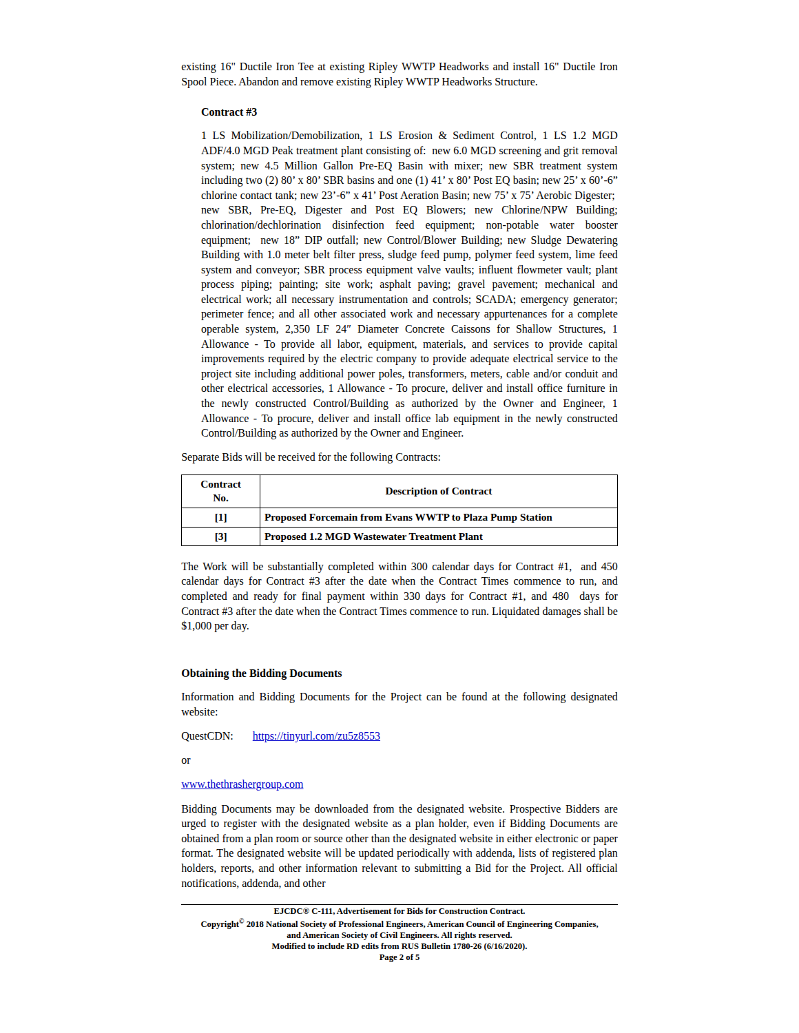existing 16" Ductile Iron Tee at existing Ripley WWTP Headworks and install 16" Ductile Iron Spool Piece. Abandon and remove existing Ripley WWTP Headworks Structure.
Contract #3
1 LS Mobilization/Demobilization, 1 LS Erosion & Sediment Control, 1 LS 1.2 MGD ADF/4.0 MGD Peak treatment plant consisting of: new 6.0 MGD screening and grit removal system; new 4.5 Million Gallon Pre-EQ Basin with mixer; new SBR treatment system including two (2) 80’ x 80’ SBR basins and one (1) 41’ x 80’ Post EQ basin; new 25’ x 60’-6” chlorine contact tank; new 23’-6” x 41’ Post Aeration Basin; new 75’ x 75’ Aerobic Digester; new SBR, Pre-EQ, Digester and Post EQ Blowers; new Chlorine/NPW Building; chlorination/dechlorination disinfection feed equipment; non-potable water booster equipment; new 18” DIP outfall; new Control/Blower Building; new Sludge Dewatering Building with 1.0 meter belt filter press, sludge feed pump, polymer feed system, lime feed system and conveyor; SBR process equipment valve vaults; influent flowmeter vault; plant process piping; painting; site work; asphalt paving; gravel pavement; mechanical and electrical work; all necessary instrumentation and controls; SCADA; emergency generator; perimeter fence; and all other associated work and necessary appurtenances for a complete operable system, 2,350 LF 24″ Diameter Concrete Caissons for Shallow Structures, 1 Allowance - To provide all labor, equipment, materials, and services to provide capital improvements required by the electric company to provide adequate electrical service to the project site including additional power poles, transformers, meters, cable and/or conduit and other electrical accessories, 1 Allowance - To procure, deliver and install office furniture in the newly constructed Control/Building as authorized by the Owner and Engineer, 1 Allowance - To procure, deliver and install office lab equipment in the newly constructed Control/Building as authorized by the Owner and Engineer.
Separate Bids will be received for the following Contracts:
| Contract No. | Description of Contract |
| --- | --- |
| [1] | Proposed Forcemain from Evans WWTP to Plaza Pump Station |
| [3] | Proposed 1.2 MGD Wastewater Treatment Plant |
The Work will be substantially completed within 300 calendar days for Contract #1, and 450 calendar days for Contract #3 after the date when the Contract Times commence to run, and completed and ready for final payment within 330 days for Contract #1, and 480 days for Contract #3 after the date when the Contract Times commence to run. Liquidated damages shall be $1,000 per day.
Obtaining the Bidding Documents
Information and Bidding Documents for the Project can be found at the following designated website:
QuestCDN: https://tinyurl.com/zu5z8553
or
www.thethrashergroup.com
Bidding Documents may be downloaded from the designated website. Prospective Bidders are urged to register with the designated website as a plan holder, even if Bidding Documents are obtained from a plan room or source other than the designated website in either electronic or paper format. The designated website will be updated periodically with addenda, lists of registered plan holders, reports, and other information relevant to submitting a Bid for the Project. All official notifications, addenda, and other
EJCDC® C-111, Advertisement for Bids for Construction Contract.
Copyright© 2018 National Society of Professional Engineers, American Council of Engineering Companies,
and American Society of Civil Engineers. All rights reserved.
Modified to include RD edits from RUS Bulletin 1780-26 (6/16/2020).
Page 2 of 5